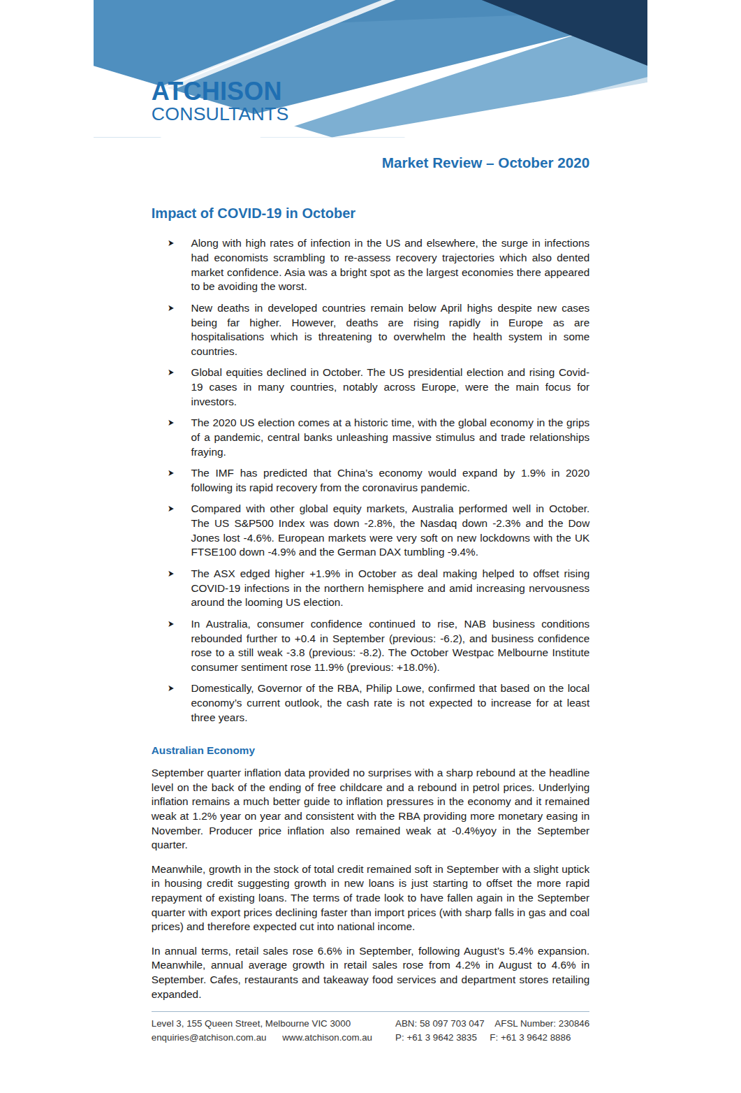ATCHISON
CONSULTANTS
Market Review – October 2020
Impact of COVID-19 in October
Along with high rates of infection in the US and elsewhere, the surge in infections had economists scrambling to re-assess recovery trajectories which also dented market confidence. Asia was a bright spot as the largest economies there appeared to be avoiding the worst.
New deaths in developed countries remain below April highs despite new cases being far higher. However, deaths are rising rapidly in Europe as are hospitalisations which is threatening to overwhelm the health system in some countries.
Global equities declined in October. The US presidential election and rising Covid-19 cases in many countries, notably across Europe, were the main focus for investors.
The 2020 US election comes at a historic time, with the global economy in the grips of a pandemic, central banks unleashing massive stimulus and trade relationships fraying.
The IMF has predicted that China’s economy would expand by 1.9% in 2020 following its rapid recovery from the coronavirus pandemic.
Compared with other global equity markets, Australia performed well in October. The US S&P500 Index was down -2.8%, the Nasdaq down -2.3% and the Dow Jones lost -4.6%. European markets were very soft on new lockdowns with the UK FTSE100 down -4.9% and the German DAX tumbling -9.4%.
The ASX edged higher +1.9% in October as deal making helped to offset rising COVID-19 infections in the northern hemisphere and amid increasing nervousness around the looming US election.
In Australia, consumer confidence continued to rise, NAB business conditions rebounded further to +0.4 in September (previous: -6.2), and business confidence rose to a still weak -3.8 (previous: -8.2). The October Westpac Melbourne Institute consumer sentiment rose 11.9% (previous: +18.0%).
Domestically, Governor of the RBA, Philip Lowe, confirmed that based on the local economy’s current outlook, the cash rate is not expected to increase for at least three years.
Australian Economy
September quarter inflation data provided no surprises with a sharp rebound at the headline level on the back of the ending of free childcare and a rebound in petrol prices. Underlying inflation remains a much better guide to inflation pressures in the economy and it remained weak at 1.2% year on year and consistent with the RBA providing more monetary easing in November. Producer price inflation also remained weak at -0.4%yoy in the September quarter.
Meanwhile, growth in the stock of total credit remained soft in September with a slight uptick in housing credit suggesting growth in new loans is just starting to offset the more rapid repayment of existing loans. The terms of trade look to have fallen again in the September quarter with export prices declining faster than import prices (with sharp falls in gas and coal prices) and therefore expected cut into national income.
In annual terms, retail sales rose 6.6% in September, following August’s 5.4% expansion. Meanwhile, annual average growth in retail sales rose from 4.2% in August to 4.6% in September. Cafes, restaurants and takeaway food services and department stores retailing expanded.
Level 3, 155 Queen Street, Melbourne VIC 3000
enquiries@atchison.com.au www.atchison.com.au
ABN: 58 097 703 047 AFSL Number: 230846
P: +61 3 9642 3835 F: +61 3 9642 8886